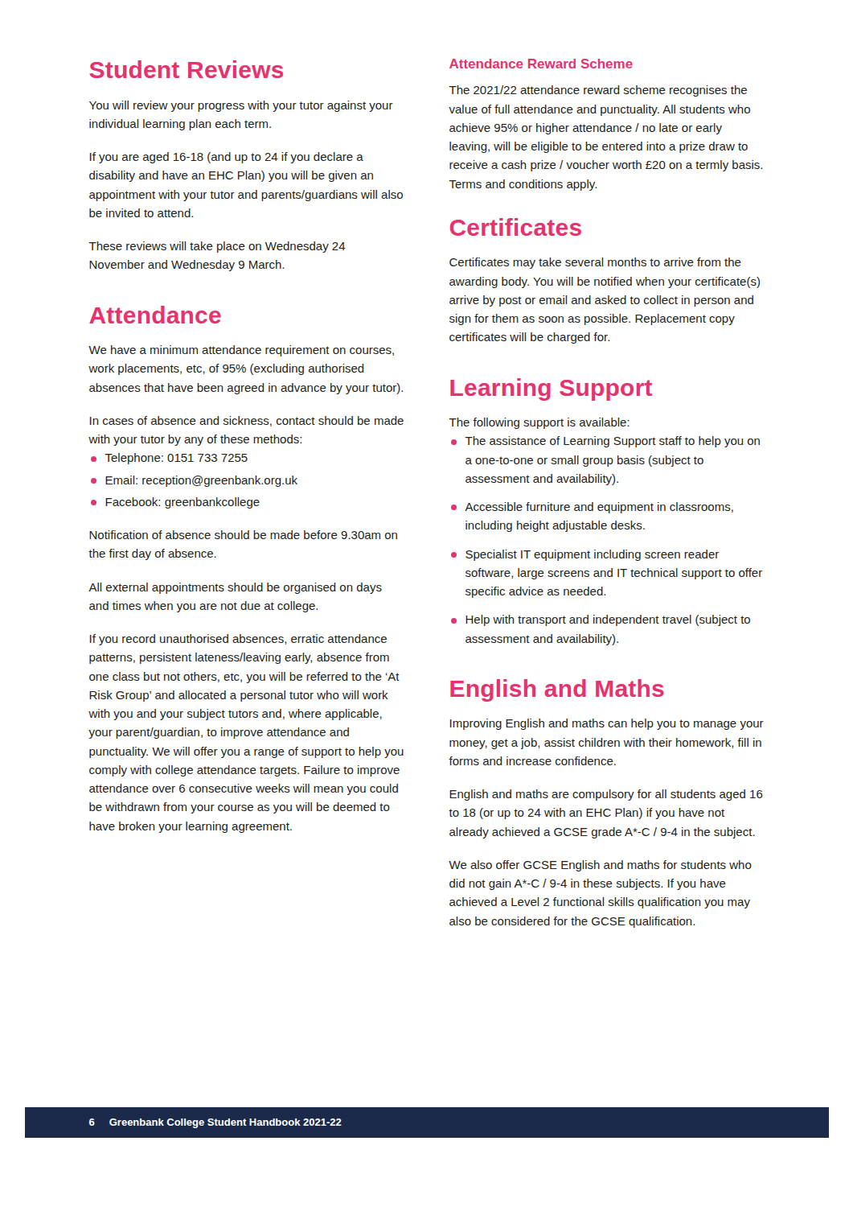Student Reviews
You will review your progress with your tutor against your individual learning plan each term.
If you are aged 16-18 (and up to 24 if you declare a disability and have an EHC Plan) you will be given an appointment with your tutor and parents/guardians will also be invited to attend.
These reviews will take place on Wednesday 24 November and Wednesday 9 March.
Attendance
We have a minimum attendance requirement on courses, work placements, etc, of 95% (excluding authorised absences that have been agreed in advance by your tutor).
In cases of absence and sickness, contact should be made with your tutor by any of these methods:
Telephone: 0151 733 7255
Email: reception@greenbank.org.uk
Facebook: greenbankcollege
Notification of absence should be made before 9.30am on the first day of absence.
All external appointments should be organised on days and times when you are not due at college.
If you record unauthorised absences, erratic attendance patterns, persistent lateness/leaving early, absence from one class but not others, etc, you will be referred to the ‘At Risk Group’ and allocated a personal tutor who will work with you and your subject tutors and, where applicable, your parent/guardian, to improve attendance and punctuality. We will offer you a range of support to help you comply with college attendance targets. Failure to improve attendance over 6 consecutive weeks will mean you could be withdrawn from your course as you will be deemed to have broken your learning agreement.
Attendance Reward Scheme
The 2021/22 attendance reward scheme recognises the value of full attendance and punctuality. All students who achieve 95% or higher attendance / no late or early leaving, will be eligible to be entered into a prize draw to receive a cash prize / voucher worth £20 on a termly basis. Terms and conditions apply.
Certificates
Certificates may take several months to arrive from the awarding body. You will be notified when your certificate(s) arrive by post or email and asked to collect in person and sign for them as soon as possible. Replacement copy certificates will be charged for.
Learning Support
The following support is available:
The assistance of Learning Support staff to help you on a one-to-one or small group basis (subject to assessment and availability).
Accessible furniture and equipment in classrooms, including height adjustable desks.
Specialist IT equipment including screen reader software, large screens and IT technical support to offer specific advice as needed.
Help with transport and independent travel (subject to assessment and availability).
English and Maths
Improving English and maths can help you to manage your money, get a job, assist children with their homework, fill in forms and increase confidence.
English and maths are compulsory for all students aged 16 to 18 (or up to 24 with an EHC Plan) if you have not already achieved a GCSE grade A*-C / 9-4 in the subject.
We also offer GCSE English and maths for students who did not gain A*-C / 9-4 in these subjects. If you have achieved a Level 2 functional skills qualification you may also be considered for the GCSE qualification.
6 Greenbank College Student Handbook 2021-22